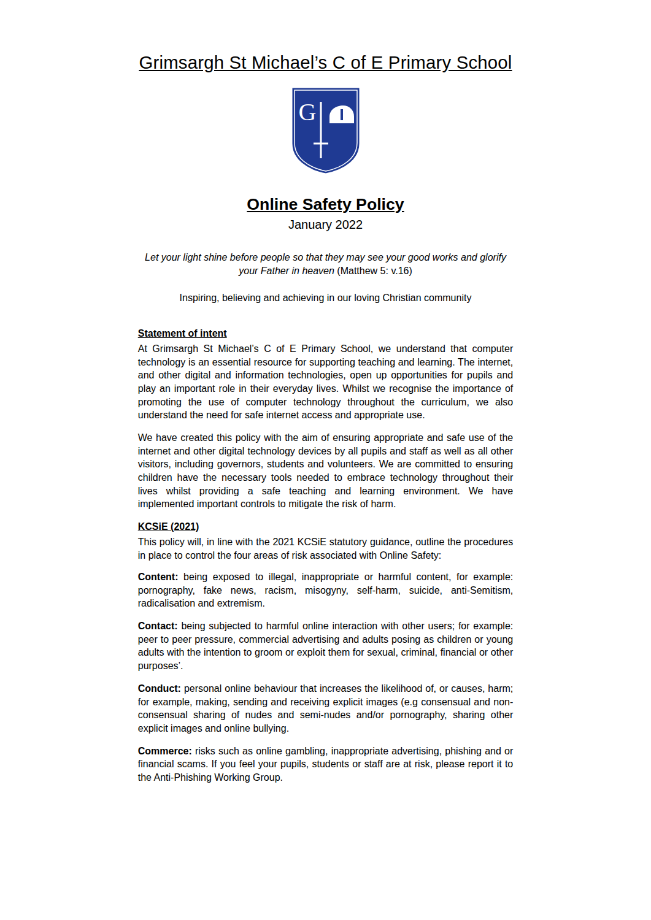Grimsargh St Michael’s C of E Primary School
G
Online Safety Policy
January 2022
Let your light shine before people so that they may see your good works and glorify your Father in heaven (Matthew 5: v.16)
Inspiring, believing and achieving in our loving Christian community
Statement of intent
At Grimsargh St Michael’s C of E Primary School, we understand that computer technology is an essential resource for supporting teaching and learning. The internet, and other digital and information technologies, open up opportunities for pupils and play an important role in their everyday lives. Whilst we recognise the importance of promoting the use of computer technology throughout the curriculum, we also understand the need for safe internet access and appropriate use.
We have created this policy with the aim of ensuring appropriate and safe use of the internet and other digital technology devices by all pupils and staff as well as all other visitors, including governors, students and volunteers. We are committed to ensuring children have the necessary tools needed to embrace technology throughout their lives whilst providing a safe teaching and learning environment. We have implemented important controls to mitigate the risk of harm.
KCSiE (2021)
This policy will, in line with the 2021 KCSiE statutory guidance, outline the procedures in place to control the four areas of risk associated with Online Safety:
Content: being exposed to illegal, inappropriate or harmful content, for example: pornography, fake news, racism, misogyny, self-harm, suicide, anti-Semitism, radicalisation and extremism.
Contact: being subjected to harmful online interaction with other users; for example: peer to peer pressure, commercial advertising and adults posing as children or young adults with the intention to groom or exploit them for sexual, criminal, financial or other purposes’.
Conduct: personal online behaviour that increases the likelihood of, or causes, harm; for example, making, sending and receiving explicit images (e.g consensual and non-consensual sharing of nudes and semi-nudes and/or pornography, sharing other explicit images and online bullying.
Commerce: risks such as online gambling, inappropriate advertising, phishing and or financial scams. If you feel your pupils, students or staff are at risk, please report it to the Anti-Phishing Working Group.